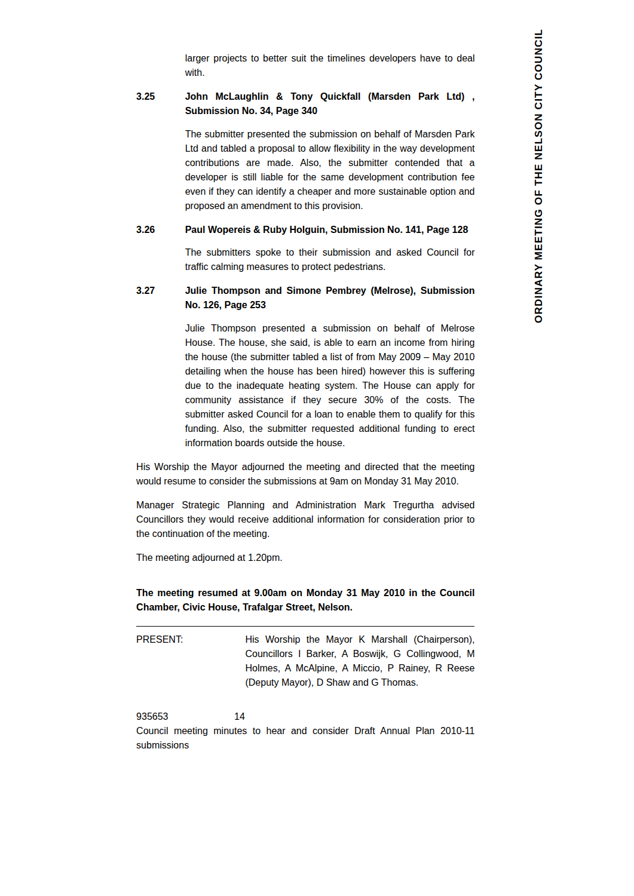ORDINARY MEETING OF THE NELSON CITY COUNCIL
larger projects to better suit the timelines developers have to deal with.
3.25
John McLaughlin & Tony Quickfall (Marsden Park Ltd) , Submission No. 34, Page 340
The submitter presented the submission on behalf of Marsden Park Ltd and tabled a proposal to allow flexibility in the way development contributions are made. Also, the submitter contended that a developer is still liable for the same development contribution fee even if they can identify a cheaper and more sustainable option and proposed an amendment to this provision.
3.26
Paul Wopereis & Ruby Holguin, Submission No. 141, Page 128
The submitters spoke to their submission and asked Council for traffic calming measures to protect pedestrians.
3.27
Julie Thompson and Simone Pembrey (Melrose), Submission No. 126, Page 253
Julie Thompson presented a submission on behalf of Melrose House. The house, she said, is able to earn an income from hiring the house (the submitter tabled a list of from May 2009 – May 2010 detailing when the house has been hired) however this is suffering due to the inadequate heating system. The House can apply for community assistance if they secure 30% of the costs. The submitter asked Council for a loan to enable them to qualify for this funding. Also, the submitter requested additional funding to erect information boards outside the house.
His Worship the Mayor adjourned the meeting and directed that the meeting would resume to consider the submissions at 9am on Monday 31 May 2010.
Manager Strategic Planning and Administration Mark Tregurtha advised Councillors they would receive additional information for consideration prior to the continuation of the meeting.
The meeting adjourned at 1.20pm.
The meeting resumed at 9.00am on Monday 31 May 2010 in the Council Chamber, Civic House, Trafalgar Street, Nelson.
PRESENT:
His Worship the Mayor K Marshall (Chairperson), Councillors I Barker, A Boswijk, G Collingwood, M Holmes, A McAlpine, A Miccio, P Rainey, R Reese (Deputy Mayor), D Shaw and G Thomas.
935653
14
Council meeting minutes to hear and consider Draft Annual Plan 2010-11 submissions